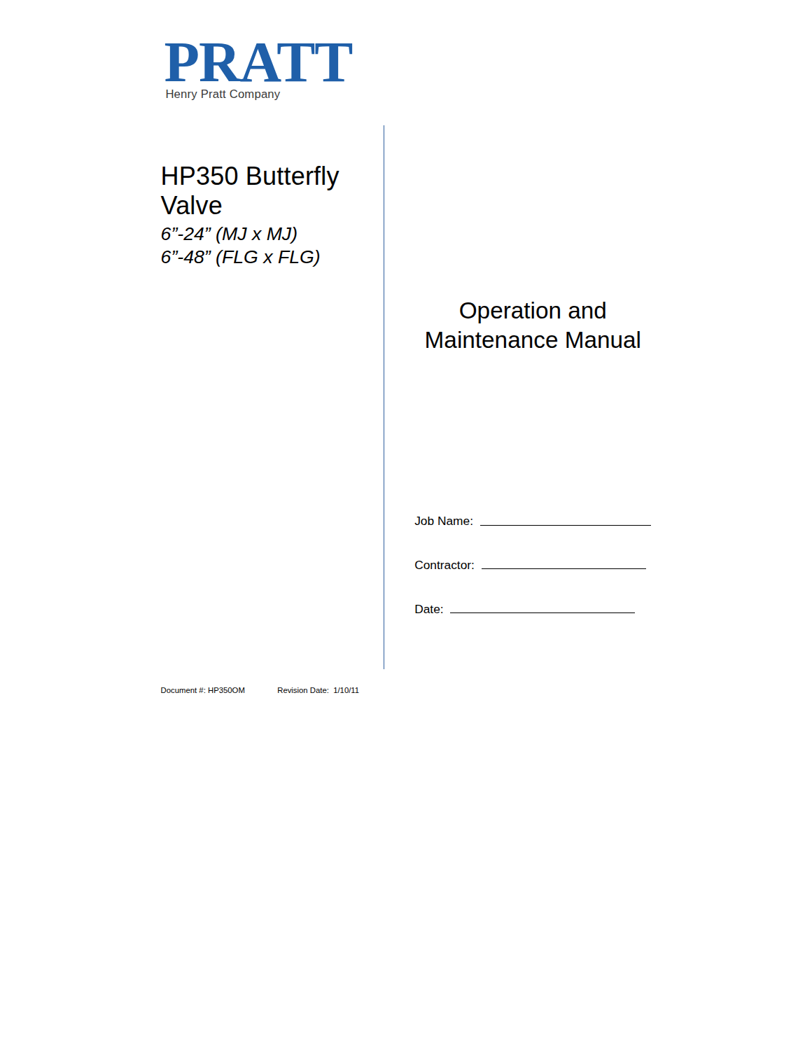PRATT
Henry Pratt Company
HP350 Butterfly Valve
6”-24” (MJ x MJ)
6”-48” (FLG x FLG)
Operation and
Maintenance Manual
Job Name:
Contractor:
Date:
Document #: HP350OM Revision Date: 1/10/11